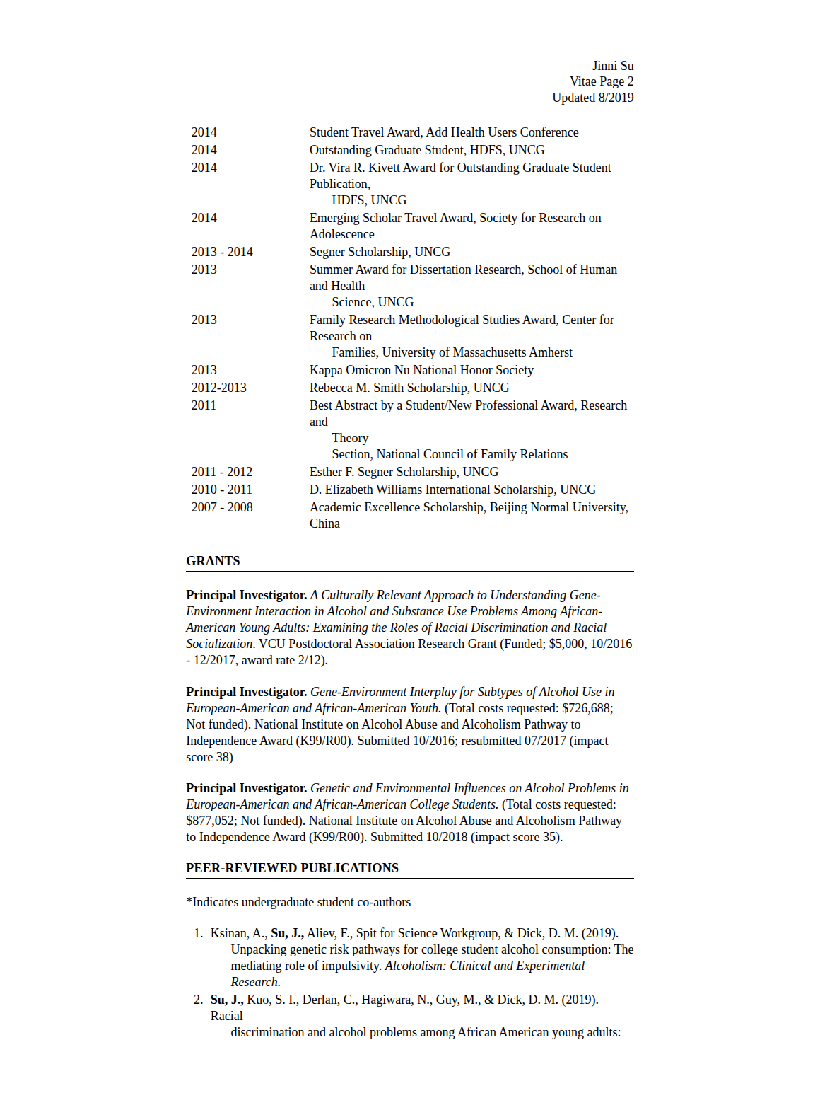Jinni Su
Vitae Page 2
Updated 8/2019
| 2014 | Student Travel Award, Add Health Users Conference |
| 2014 | Outstanding Graduate Student, HDFS, UNCG |
| 2014 | Dr. Vira R. Kivett Award for Outstanding Graduate Student Publication, HDFS, UNCG |
| 2014 | Emerging Scholar Travel Award, Society for Research on Adolescence |
| 2013 - 2014 | Segner Scholarship, UNCG |
| 2013 | Summer Award for Dissertation Research, School of Human and Health Science, UNCG |
| 2013 | Family Research Methodological Studies Award, Center for Research on Families, University of Massachusetts Amherst |
| 2013 | Kappa Omicron Nu National Honor Society |
| 2012-2013 | Rebecca M. Smith Scholarship, UNCG |
| 2011 | Best Abstract by a Student/New Professional Award, Research and Theory Section, National Council of Family Relations |
| 2011 - 2012 | Esther F. Segner Scholarship, UNCG |
| 2010 - 2011 | D. Elizabeth Williams International Scholarship, UNCG |
| 2007 - 2008 | Academic Excellence Scholarship, Beijing Normal University, China |
GRANTS
Principal Investigator. A Culturally Relevant Approach to Understanding Gene-Environment Interaction in Alcohol and Substance Use Problems Among African-American Young Adults: Examining the Roles of Racial Discrimination and Racial Socialization. VCU Postdoctoral Association Research Grant (Funded; $5,000, 10/2016 - 12/2017, award rate 2/12).
Principal Investigator. Gene-Environment Interplay for Subtypes of Alcohol Use in European-American and African-American Youth. (Total costs requested: $726,688; Not funded). National Institute on Alcohol Abuse and Alcoholism Pathway to Independence Award (K99/R00). Submitted 10/2016; resubmitted 07/2017 (impact score 38)
Principal Investigator. Genetic and Environmental Influences on Alcohol Problems in European-American and African-American College Students. (Total costs requested: $877,052; Not funded). National Institute on Alcohol Abuse and Alcoholism Pathway to Independence Award (K99/R00). Submitted 10/2018 (impact score 35).
PEER-REVIEWED PUBLICATIONS
*Indicates undergraduate student co-authors
Ksinan, A., Su, J., Aliev, F., Spit for Science Workgroup, & Dick, D. M. (2019). Unpacking genetic risk pathways for college student alcohol consumption: The mediating role of impulsivity. Alcoholism: Clinical and Experimental Research.
Su, J., Kuo, S. I., Derlan, C., Hagiwara, N., Guy, M., & Dick, D. M. (2019). Racial discrimination and alcohol problems among African American young adults: